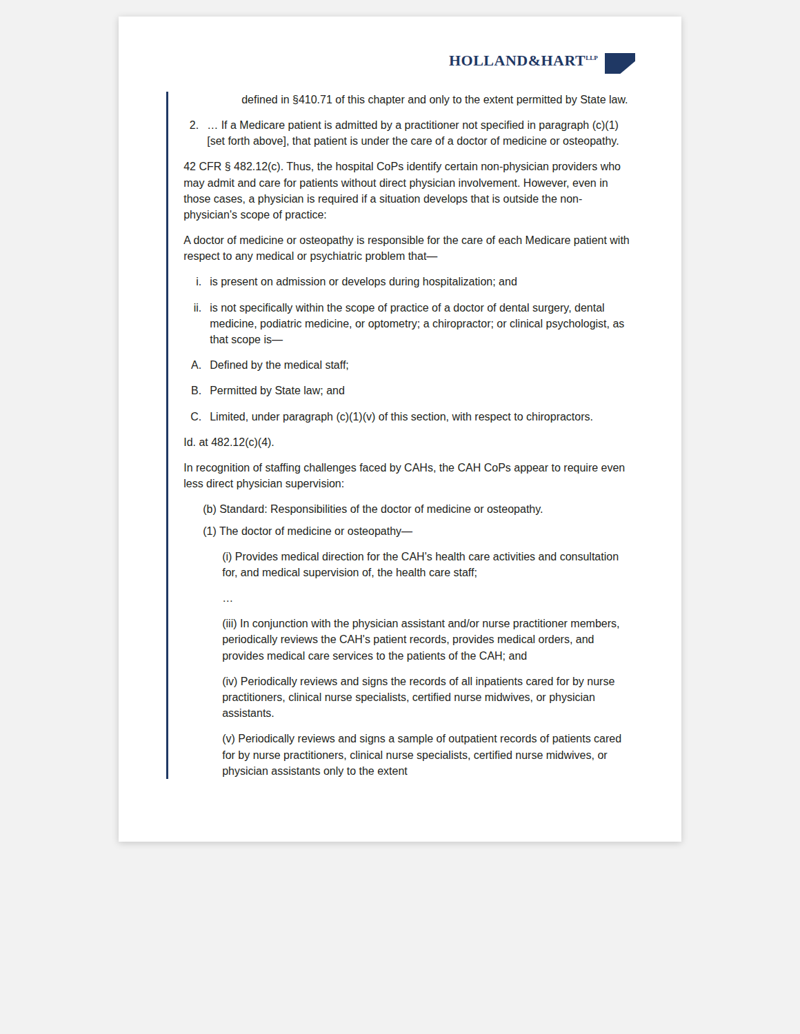HOLLAND&HARTLLP
defined in §410.71 of this chapter and only to the extent permitted by State law.
2.
… If a Medicare patient is admitted by a practitioner not specified in paragraph (c)(1) [set forth above], that patient is under the care of a doctor of medicine or osteopathy.
42 CFR § 482.12(c). Thus, the hospital CoPs identify certain non-physician providers who may admit and care for patients without direct physician involvement. However, even in those cases, a physician is required if a situation develops that is outside the non-physician's scope of practice:
A doctor of medicine or osteopathy is responsible for the care of each Medicare patient with respect to any medical or psychiatric problem that—
i.
is present on admission or develops during hospitalization; and
ii.
is not specifically within the scope of practice of a doctor of dental surgery, dental medicine, podiatric medicine, or optometry; a chiropractor; or clinical psychologist, as that scope is—
A.
Defined by the medical staff;
B.
Permitted by State law; and
C.
Limited, under paragraph (c)(1)(v) of this section, with respect to chiropractors.
Id. at 482.12(c)(4).
In recognition of staffing challenges faced by CAHs, the CAH CoPs appear to require even less direct physician supervision:
(b) Standard: Responsibilities of the doctor of medicine or osteopathy.
(1) The doctor of medicine or osteopathy—
(i) Provides medical direction for the CAH's health care activities and consultation for, and medical supervision of, the health care staff;
…
(iii) In conjunction with the physician assistant and/or nurse practitioner members, periodically reviews the CAH's patient records, provides medical orders, and provides medical care services to the patients of the CAH; and
(iv) Periodically reviews and signs the records of all inpatients cared for by nurse practitioners, clinical nurse specialists, certified nurse midwives, or physician assistants.
(v) Periodically reviews and signs a sample of outpatient records of patients cared for by nurse practitioners, clinical nurse specialists, certified nurse midwives, or physician assistants only to the extent